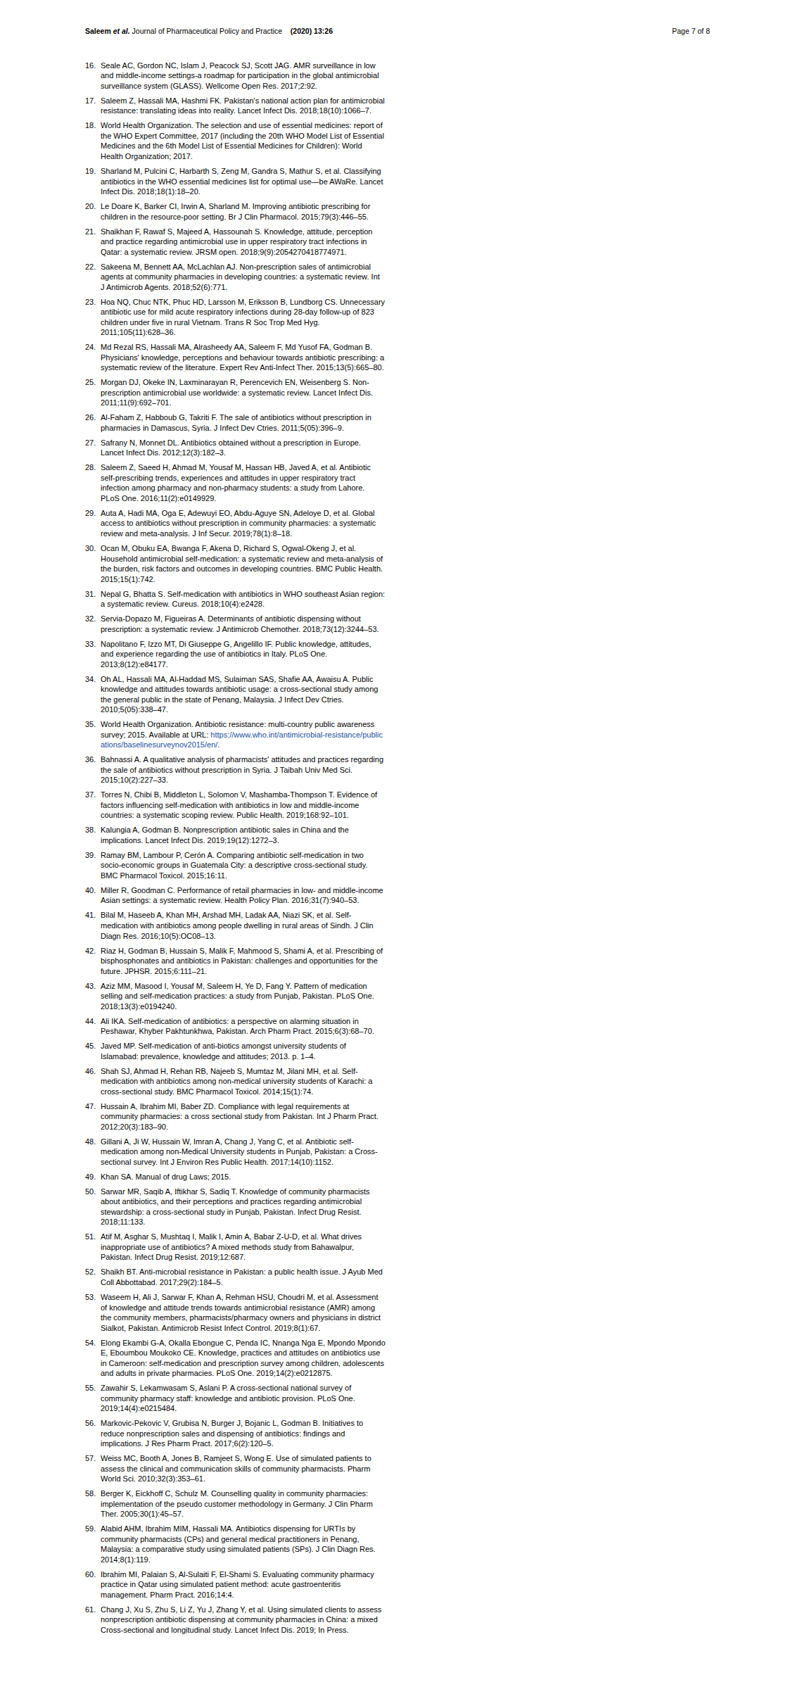Saleem et al. Journal of Pharmaceutical Policy and Practice (2020) 13:26
Page 7 of 8
Seale AC, Gordon NC, Islam J, Peacock SJ, Scott JAG. AMR surveillance in low and middle-income settings-a roadmap for participation in the global antimicrobial surveillance system (GLASS). Wellcome Open Res. 2017;2:92.
Saleem Z, Hassali MA, Hashmi FK. Pakistan's national action plan for antimicrobial resistance: translating ideas into reality. Lancet Infect Dis. 2018;18(10):1066–7.
World Health Organization. The selection and use of essential medicines: report of the WHO Expert Committee, 2017 (including the 20th WHO Model List of Essential Medicines and the 6th Model List of Essential Medicines for Children): World Health Organization; 2017.
Sharland M, Pulcini C, Harbarth S, Zeng M, Gandra S, Mathur S, et al. Classifying antibiotics in the WHO essential medicines list for optimal use—be AWaRe. Lancet Infect Dis. 2018;18(1):18–20.
Le Doare K, Barker CI, Irwin A, Sharland M. Improving antibiotic prescribing for children in the resource-poor setting. Br J Clin Pharmacol. 2015;79(3):446–55.
Shaikhan F, Rawaf S, Majeed A, Hassounah S. Knowledge, attitude, perception and practice regarding antimicrobial use in upper respiratory tract infections in Qatar: a systematic review. JRSM open. 2018;9(9):2054270418774971.
Sakeena M, Bennett AA, McLachlan AJ. Non-prescription sales of antimicrobial agents at community pharmacies in developing countries: a systematic review. Int J Antimicrob Agents. 2018;52(6):771.
Hoa NQ, Chuc NTK, Phuc HD, Larsson M, Eriksson B, Lundborg CS. Unnecessary antibiotic use for mild acute respiratory infections during 28-day follow-up of 823 children under five in rural Vietnam. Trans R Soc Trop Med Hyg. 2011;105(11):628–36.
Md Rezal RS, Hassali MA, Alrasheedy AA, Saleem F, Md Yusof FA, Godman B. Physicians' knowledge, perceptions and behaviour towards antibiotic prescribing: a systematic review of the literature. Expert Rev Anti-Infect Ther. 2015;13(5):665–80.
Morgan DJ, Okeke IN, Laxminarayan R, Perencevich EN, Weisenberg S. Non-prescription antimicrobial use worldwide: a systematic review. Lancet Infect Dis. 2011;11(9):692–701.
Al-Faham Z, Habboub G, Takriti F. The sale of antibiotics without prescription in pharmacies in Damascus, Syria. J Infect Dev Ctries. 2011;5(05):396–9.
Safrany N, Monnet DL. Antibiotics obtained without a prescription in Europe. Lancet Infect Dis. 2012;12(3):182–3.
Saleem Z, Saeed H, Ahmad M, Yousaf M, Hassan HB, Javed A, et al. Antibiotic self-prescribing trends, experiences and attitudes in upper respiratory tract infection among pharmacy and non-pharmacy students: a study from Lahore. PLoS One. 2016;11(2):e0149929.
Auta A, Hadi MA, Oga E, Adewuyi EO, Abdu-Aguye SN, Adeloye D, et al. Global access to antibiotics without prescription in community pharmacies: a systematic review and meta-analysis. J Inf Secur. 2019;78(1):8–18.
Ocan M, Obuku EA, Bwanga F, Akena D, Richard S, Ogwal-Okeng J, et al. Household antimicrobial self-medication: a systematic review and meta-analysis of the burden, risk factors and outcomes in developing countries. BMC Public Health. 2015;15(1):742.
Nepal G, Bhatta S. Self-medication with antibiotics in WHO southeast Asian region: a systematic review. Cureus. 2018;10(4):e2428.
Servia-Dopazo M, Figueiras A. Determinants of antibiotic dispensing without prescription: a systematic review. J Antimicrob Chemother. 2018;73(12):3244–53.
Napolitano F, Izzo MT, Di Giuseppe G, Angelillo IF. Public knowledge, attitudes, and experience regarding the use of antibiotics in Italy. PLoS One. 2013;8(12):e84177.
Oh AL, Hassali MA, Al-Haddad MS, Sulaiman SAS, Shafie AA, Awaisu A. Public knowledge and attitudes towards antibiotic usage: a cross-sectional study among the general public in the state of Penang, Malaysia. J Infect Dev Ctries. 2010;5(05):338–47.
World Health Organization. Antibiotic resistance: multi-country public awareness survey; 2015. Available at URL: https://www.who.int/antimicrobial-resistance/publications/baselinesurveynov2015/en/.
Bahnassi A. A qualitative analysis of pharmacists' attitudes and practices regarding the sale of antibiotics without prescription in Syria. J Taibah Univ Med Sci. 2015;10(2):227–33.
Torres N, Chibi B, Middleton L, Solomon V, Mashamba-Thompson T. Evidence of factors influencing self-medication with antibiotics in low and middle-income countries: a systematic scoping review. Public Health. 2019;168:92–101.
Kalungia A, Godman B. Nonprescription antibiotic sales in China and the implications. Lancet Infect Dis. 2019;19(12):1272–3.
Ramay BM, Lambour P, Cerón A. Comparing antibiotic self-medication in two socio-economic groups in Guatemala City: a descriptive cross-sectional study. BMC Pharmacol Toxicol. 2015;16:11.
Miller R, Goodman C. Performance of retail pharmacies in low- and middle-income Asian settings: a systematic review. Health Policy Plan. 2016;31(7):940–53.
Bilal M, Haseeb A, Khan MH, Arshad MH, Ladak AA, Niazi SK, et al. Self-medication with antibiotics among people dwelling in rural areas of Sindh. J Clin Diagn Res. 2016;10(5):OC08–13.
Riaz H, Godman B, Hussain S, Malik F, Mahmood S, Shami A, et al. Prescribing of bisphosphonates and antibiotics in Pakistan: challenges and opportunities for the future. JPHSR. 2015;6:111–21.
Aziz MM, Masood I, Yousaf M, Saleem H, Ye D, Fang Y. Pattern of medication selling and self-medication practices: a study from Punjab, Pakistan. PLoS One. 2018;13(3):e0194240.
Ali IKA. Self-medication of antibiotics: a perspective on alarming situation in Peshawar, Khyber Pakhtunkhwa, Pakistan. Arch Pharm Pract. 2015;6(3):68–70.
Javed MP. Self-medication of anti-biotics amongst university students of Islamabad: prevalence, knowledge and attitudes; 2013. p. 1–4.
Shah SJ, Ahmad H, Rehan RB, Najeeb S, Mumtaz M, Jilani MH, et al. Self-medication with antibiotics among non-medical university students of Karachi: a cross-sectional study. BMC Pharmacol Toxicol. 2014;15(1):74.
Hussain A, Ibrahim MI, Baber ZD. Compliance with legal requirements at community pharmacies: a cross sectional study from Pakistan. Int J Pharm Pract. 2012;20(3):183–90.
Gillani A, Ji W, Hussain W, Imran A, Chang J, Yang C, et al. Antibiotic self-medication among non-Medical University students in Punjab, Pakistan: a Cross-sectional survey. Int J Environ Res Public Health. 2017;14(10):1152.
Khan SA. Manual of drug Laws; 2015.
Sarwar MR, Saqib A, Iftikhar S, Sadiq T. Knowledge of community pharmacists about antibiotics, and their perceptions and practices regarding antimicrobial stewardship: a cross-sectional study in Punjab, Pakistan. Infect Drug Resist. 2018;11:133.
Atif M, Asghar S, Mushtaq I, Malik I, Amin A, Babar Z-U-D, et al. What drives inappropriate use of antibiotics? A mixed methods study from Bahawalpur, Pakistan. Infect Drug Resist. 2019;12:687.
Shaikh BT. Anti-microbial resistance in Pakistan: a public health issue. J Ayub Med Coll Abbottabad. 2017;29(2):184–5.
Waseem H, Ali J, Sarwar F, Khan A, Rehman HSU, Choudri M, et al. Assessment of knowledge and attitude trends towards antimicrobial resistance (AMR) among the community members, pharmacists/pharmacy owners and physicians in district Sialkot, Pakistan. Antimicrob Resist Infect Control. 2019;8(1):67.
Elong Ekambi G-A, Okalla Ebongue C, Penda IC, Nnanga Nga E, Mpondo Mpondo E, Eboumbou Moukoko CE. Knowledge, practices and attitudes on antibiotics use in Cameroon: self-medication and prescription survey among children, adolescents and adults in private pharmacies. PLoS One. 2019;14(2):e0212875.
Zawahir S, Lekamwasam S, Aslani P. A cross-sectional national survey of community pharmacy staff: knowledge and antibiotic provision. PLoS One. 2019;14(4):e0215484.
Markovic-Pekovic V, Grubisa N, Burger J, Bojanic L, Godman B. Initiatives to reduce nonprescription sales and dispensing of antibiotics: findings and implications. J Res Pharm Pract. 2017;6(2):120–5.
Weiss MC, Booth A, Jones B, Ramjeet S, Wong E. Use of simulated patients to assess the clinical and communication skills of community pharmacists. Pharm World Sci. 2010;32(3):353–61.
Berger K, Eickhoff C, Schulz M. Counselling quality in community pharmacies: implementation of the pseudo customer methodology in Germany. J Clin Pharm Ther. 2005;30(1):45–57.
Alabid AHM, Ibrahim MIM, Hassali MA. Antibiotics dispensing for URTIs by community pharmacists (CPs) and general medical practitioners in Penang, Malaysia: a comparative study using simulated patients (SPs). J Clin Diagn Res. 2014;8(1):119.
Ibrahim MI, Palaian S, Al-Sulaiti F, El-Shami S. Evaluating community pharmacy practice in Qatar using simulated patient method: acute gastroenteritis management. Pharm Pract. 2016;14:4.
Chang J, Xu S, Zhu S, Li Z, Yu J, Zhang Y, et al. Using simulated clients to assess nonprescription antibiotic dispensing at community pharmacies in China: a mixed Cross-sectional and longitudinal study. Lancet Infect Dis. 2019; In Press.